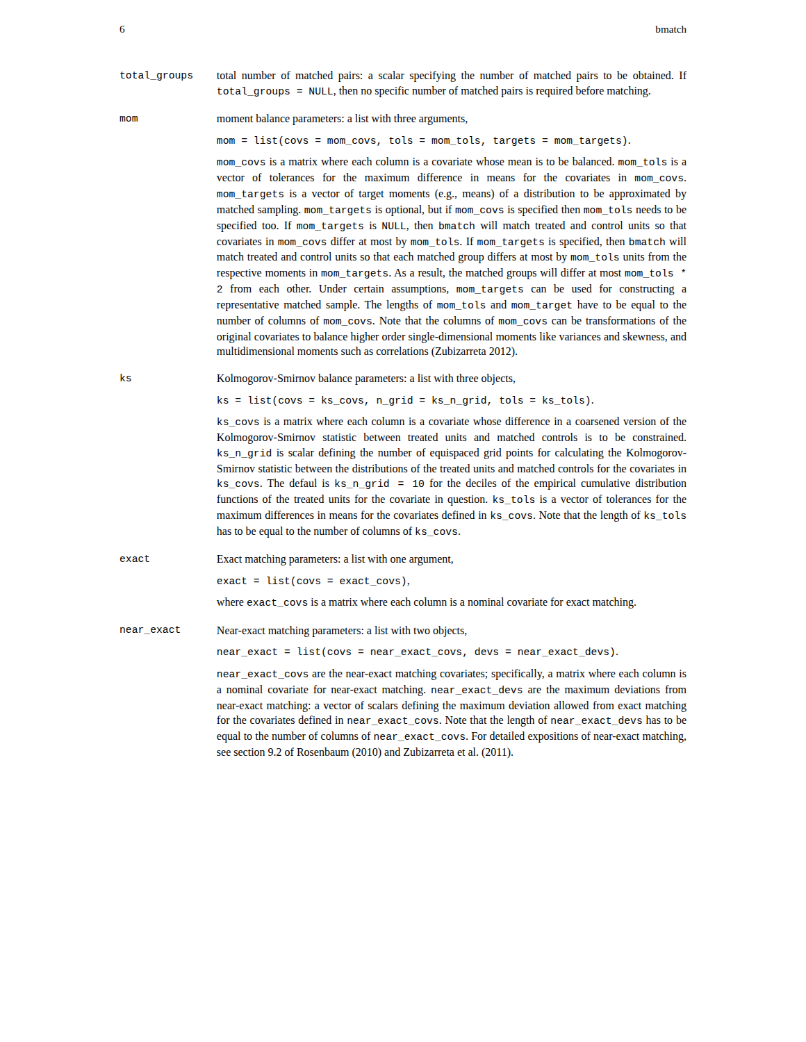6 bmatch
total_groups
total number of matched pairs: a scalar specifying the number of matched pairs to be obtained. If total_groups = NULL, then no specific number of matched pairs is required before matching.
mom
moment balance parameters: a list with three arguments,
mom = list(covs = mom_covs, tols = mom_tols, targets = mom_targets).
mom_covs is a matrix where each column is a covariate whose mean is to be balanced. mom_tols is a vector of tolerances for the maximum difference in means for the covariates in mom_covs. mom_targets is a vector of target moments (e.g., means) of a distribution to be approximated by matched sampling. mom_targets is optional, but if mom_covs is specified then mom_tols needs to be specified too. If mom_targets is NULL, then bmatch will match treated and control units so that covariates in mom_covs differ at most by mom_tols. If mom_targets is specified, then bmatch will match treated and control units so that each matched group differs at most by mom_tols units from the respective moments in mom_targets. As a result, the matched groups will differ at most mom_tols * 2 from each other. Under certain assumptions, mom_targets can be used for constructing a representative matched sample. The lengths of mom_tols and mom_target have to be equal to the number of columns of mom_covs. Note that the columns of mom_covs can be transformations of the original covariates to balance higher order single-dimensional moments like variances and skewness, and multidimensional moments such as correlations (Zubizarreta 2012).
ks
Kolmogorov-Smirnov balance parameters: a list with three objects,
ks = list(covs = ks_covs, n_grid = ks_n_grid, tols = ks_tols).
ks_covs is a matrix where each column is a covariate whose difference in a coarsened version of the Kolmogorov-Smirnov statistic between treated units and matched controls is to be constrained. ks_n_grid is scalar defining the number of equispaced grid points for calculating the Kolmogorov-Smirnov statistic between the distributions of the treated units and matched controls for the covariates in ks_covs. The defaul is ks_n_grid = 10 for the deciles of the empirical cumulative distribution functions of the treated units for the covariate in question. ks_tols is a vector of tolerances for the maximum differences in means for the covariates defined in ks_covs. Note that the length of ks_tols has to be equal to the number of columns of ks_covs.
exact
Exact matching parameters: a list with one argument,
exact = list(covs = exact_covs),
where exact_covs is a matrix where each column is a nominal covariate for exact matching.
near_exact
Near-exact matching parameters: a list with two objects,
near_exact = list(covs = near_exact_covs, devs = near_exact_devs).
near_exact_covs are the near-exact matching covariates; specifically, a matrix where each column is a nominal covariate for near-exact matching. near_exact_devs are the maximum deviations from near-exact matching: a vector of scalars defining the maximum deviation allowed from exact matching for the covariates defined in near_exact_covs. Note that the length of near_exact_devs has to be equal to the number of columns of near_exact_covs. For detailed expositions of near-exact matching, see section 9.2 of Rosenbaum (2010) and Zubizarreta et al. (2011).